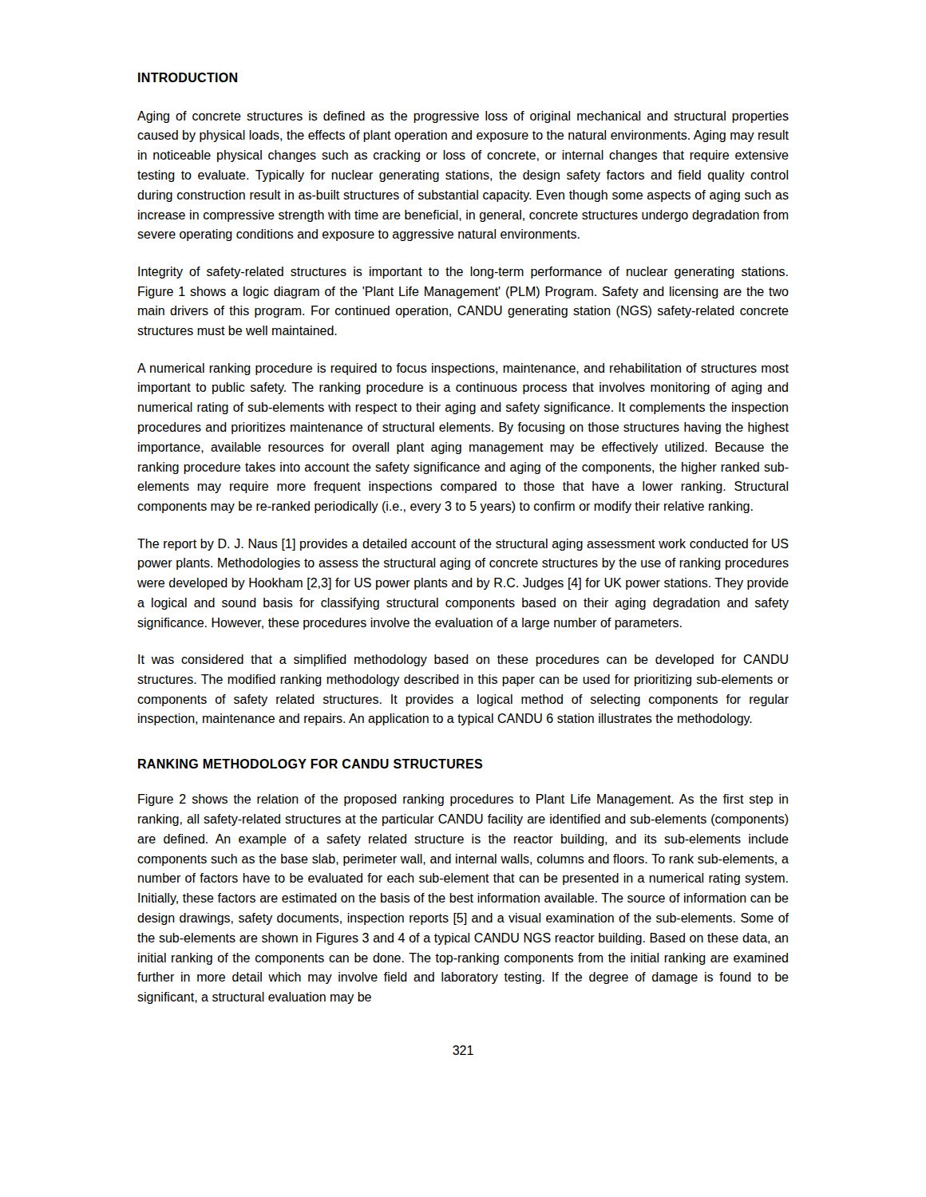INTRODUCTION
Aging of concrete structures is defined as the progressive loss of original mechanical and structural properties caused by physical loads, the effects of plant operation and exposure to the natural environments. Aging may result in noticeable physical changes such as cracking or loss of concrete, or internal changes that require extensive testing to evaluate. Typically for nuclear generating stations, the design safety factors and field quality control during construction result in as-built structures of substantial capacity. Even though some aspects of aging such as increase in compressive strength with time are beneficial, in general, concrete structures undergo degradation from severe operating conditions and exposure to aggressive natural environments.
Integrity of safety-related structures is important to the long-term performance of nuclear generating stations. Figure 1 shows a logic diagram of the 'Plant Life Management' (PLM) Program. Safety and licensing are the two main drivers of this program. For continued operation, CANDU generating station (NGS) safety-related concrete structures must be well maintained.
A numerical ranking procedure is required to focus inspections, maintenance, and rehabilitation of structures most important to public safety. The ranking procedure is a continuous process that involves monitoring of aging and numerical rating of sub-elements with respect to their aging and safety significance. It complements the inspection procedures and prioritizes maintenance of structural elements. By focusing on those structures having the highest importance, available resources for overall plant aging management may be effectively utilized. Because the ranking procedure takes into account the safety significance and aging of the components, the higher ranked sub-elements may require more frequent inspections compared to those that have a lower ranking. Structural components may be re-ranked periodically (i.e., every 3 to 5 years) to confirm or modify their relative ranking.
The report by D. J. Naus [1] provides a detailed account of the structural aging assessment work conducted for US power plants. Methodologies to assess the structural aging of concrete structures by the use of ranking procedures were developed by Hookham [2,3] for US power plants and by R.C. Judges [4] for UK power stations. They provide a logical and sound basis for classifying structural components based on their aging degradation and safety significance. However, these procedures involve the evaluation of a large number of parameters.
It was considered that a simplified methodology based on these procedures can be developed for CANDU structures. The modified ranking methodology described in this paper can be used for prioritizing sub-elements or components of safety related structures. It provides a logical method of selecting components for regular inspection, maintenance and repairs. An application to a typical CANDU 6 station illustrates the methodology.
RANKING METHODOLOGY FOR CANDU STRUCTURES
Figure 2 shows the relation of the proposed ranking procedures to Plant Life Management. As the first step in ranking, all safety-related structures at the particular CANDU facility are identified and sub-elements (components) are defined. An example of a safety related structure is the reactor building, and its sub-elements include components such as the base slab, perimeter wall, and internal walls, columns and floors. To rank sub-elements, a number of factors have to be evaluated for each sub-element that can be presented in a numerical rating system. Initially, these factors are estimated on the basis of the best information available. The source of information can be design drawings, safety documents, inspection reports [5] and a visual examination of the sub-elements. Some of the sub-elements are shown in Figures 3 and 4 of a typical CANDU NGS reactor building. Based on these data, an initial ranking of the components can be done. The top-ranking components from the initial ranking are examined further in more detail which may involve field and laboratory testing. If the degree of damage is found to be significant, a structural evaluation may be
321